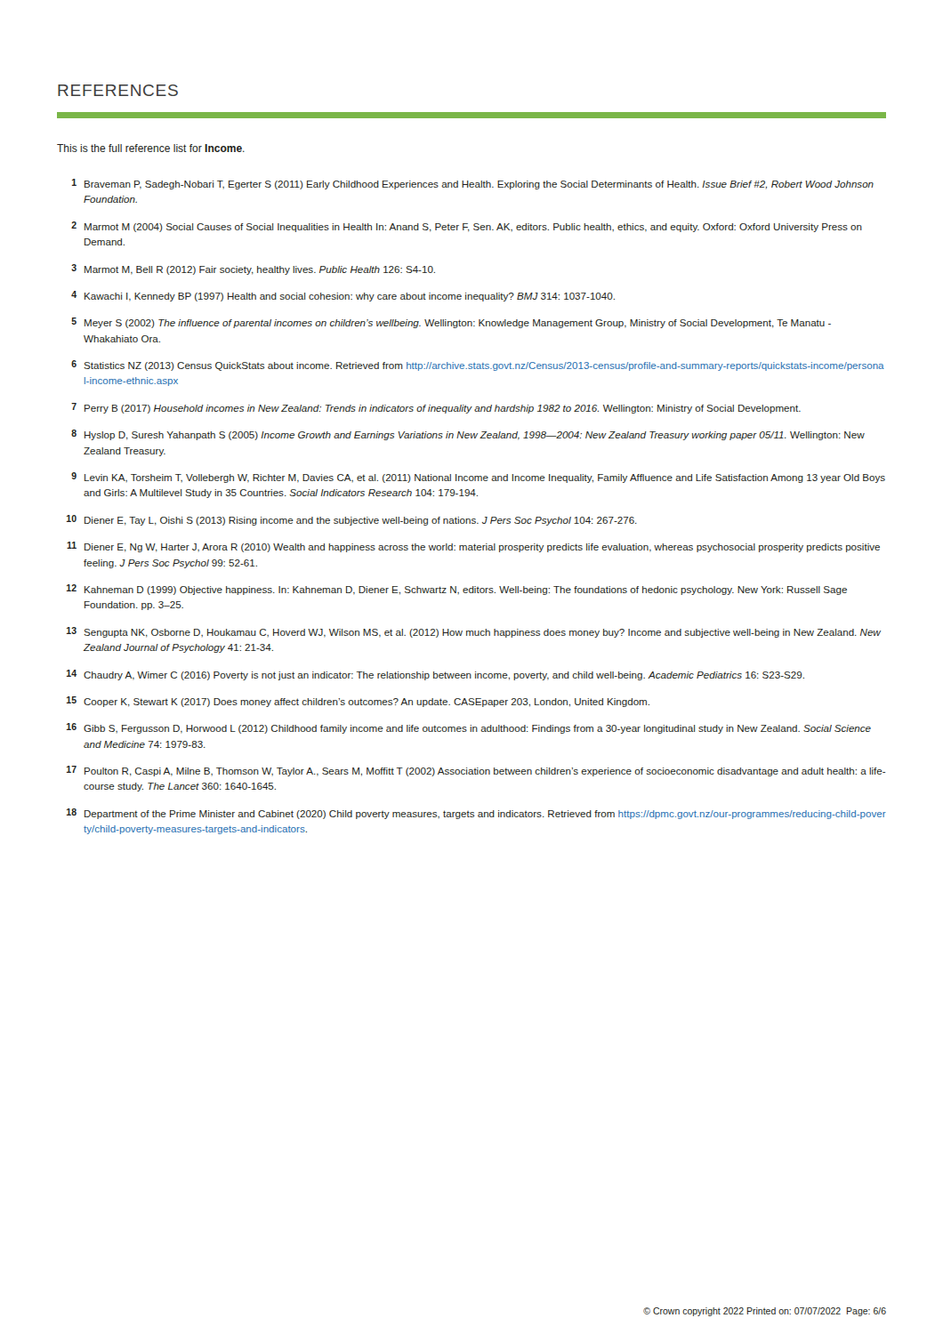REFERENCES
This is the full reference list for Income.
Braveman P, Sadegh-Nobari T, Egerter S (2011) Early Childhood Experiences and Health. Exploring the Social Determinants of Health. Issue Brief #2, Robert Wood Johnson Foundation.
Marmot M (2004) Social Causes of Social Inequalities in Health In: Anand S, Peter F, Sen. AK, editors. Public health, ethics, and equity. Oxford: Oxford University Press on Demand.
Marmot M, Bell R (2012) Fair society, healthy lives. Public Health 126: S4-10.
Kawachi I, Kennedy BP (1997) Health and social cohesion: why care about income inequality? BMJ 314: 1037-1040.
Meyer S (2002) The influence of parental incomes on children’s wellbeing. Wellington: Knowledge Management Group, Ministry of Social Development, Te Manatu - Whakahiato Ora.
Statistics NZ (2013) Census QuickStats about income. Retrieved from http://archive.stats.govt.nz/Census/2013-census/profile-and-summary-reports/quickstats-income/personal-income-ethnic.aspx
Perry B (2017) Household incomes in New Zealand: Trends in indicators of inequality and hardship 1982 to 2016. Wellington: Ministry of Social Development.
Hyslop D, Suresh Yahanpath S (2005) Income Growth and Earnings Variations in New Zealand, 1998—2004: New Zealand Treasury working paper 05/11. Wellington: New Zealand Treasury.
Levin KA, Torsheim T, Vollebergh W, Richter M, Davies CA, et al. (2011) National Income and Income Inequality, Family Affluence and Life Satisfaction Among 13 year Old Boys and Girls: A Multilevel Study in 35 Countries. Social Indicators Research 104: 179-194.
Diener E, Tay L, Oishi S (2013) Rising income and the subjective well-being of nations. J Pers Soc Psychol 104: 267-276.
Diener E, Ng W, Harter J, Arora R (2010) Wealth and happiness across the world: material prosperity predicts life evaluation, whereas psychosocial prosperity predicts positive feeling. J Pers Soc Psychol 99: 52-61.
Kahneman D (1999) Objective happiness. In: Kahneman D, Diener E, Schwartz N, editors. Well-being: The foundations of hedonic psychology. New York: Russell Sage Foundation. pp. 3–25.
Sengupta NK, Osborne D, Houkamau C, Hoverd WJ, Wilson MS, et al. (2012) How much happiness does money buy? Income and subjective well-being in New Zealand. New Zealand Journal of Psychology 41: 21-34.
Chaudry A, Wimer C (2016) Poverty is not just an indicator: The relationship between income, poverty, and child well-being. Academic Pediatrics 16: S23-S29.
Cooper K, Stewart K (2017) Does money affect children’s outcomes? An update. CASEpaper 203, London, United Kingdom.
Gibb S, Fergusson D, Horwood L (2012) Childhood family income and life outcomes in adulthood: Findings from a 30-year longitudinal study in New Zealand. Social Science and Medicine 74: 1979-83.
Poulton R, Caspi A, Milne B, Thomson W, Taylor A., Sears M, Moffitt T (2002) Association between children’s experience of socioeconomic disadvantage and adult health: a life-course study. The Lancet 360: 1640-1645.
Department of the Prime Minister and Cabinet (2020) Child poverty measures, targets and indicators. Retrieved from https://dpmc.govt.nz/our-programmes/reducing-child-poverty/child-poverty-measures-targets-and-indicators.
© Crown copyright 2022 Printed on: 07/07/2022 Page: 6/6